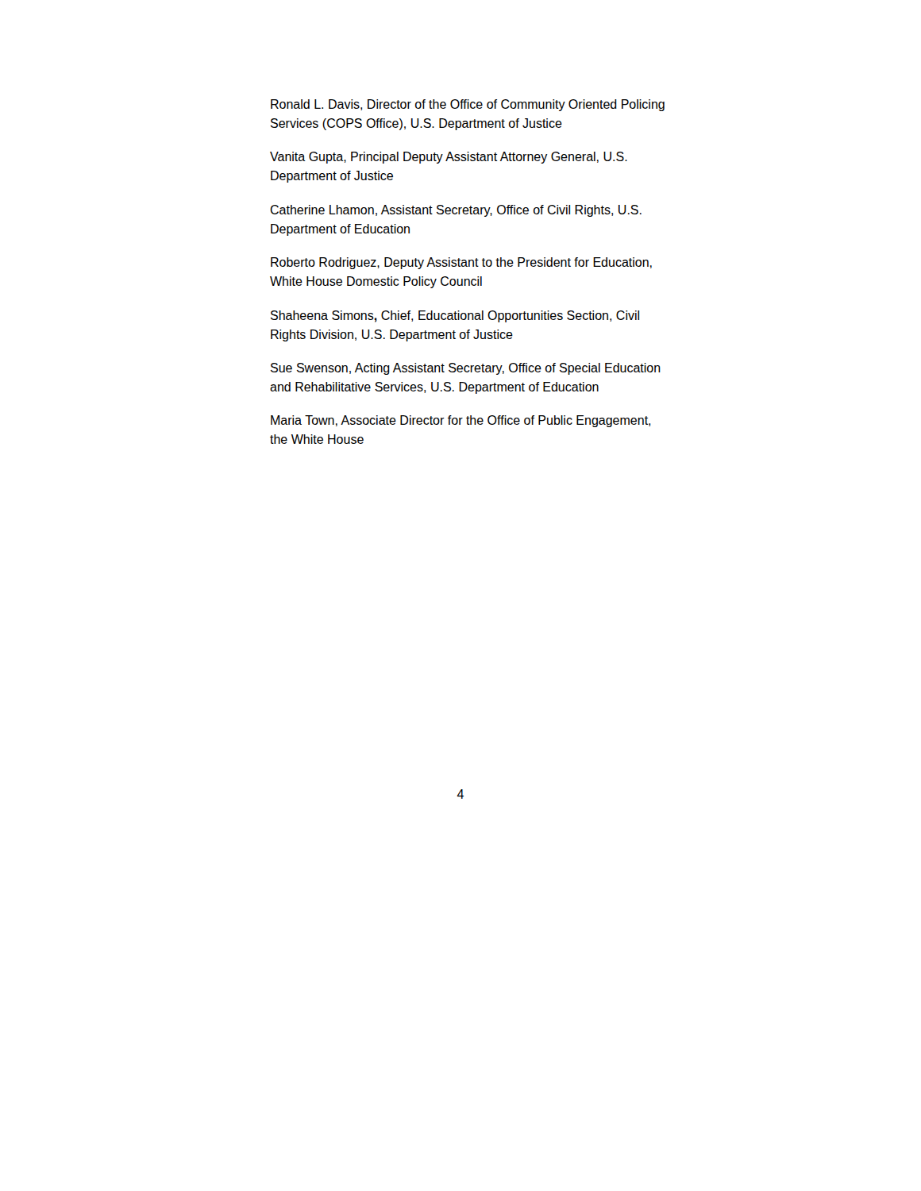Ronald L. Davis, Director of the Office of Community Oriented Policing Services (COPS Office), U.S. Department of Justice
Vanita Gupta, Principal Deputy Assistant Attorney General, U.S. Department of Justice
Catherine Lhamon, Assistant Secretary, Office of Civil Rights, U.S. Department of Education
Roberto Rodriguez, Deputy Assistant to the President for Education, White House Domestic Policy Council
Shaheena Simons, Chief, Educational Opportunities Section, Civil Rights Division, U.S. Department of Justice
Sue Swenson, Acting Assistant Secretary, Office of Special Education and Rehabilitative Services, U.S. Department of Education
Maria Town, Associate Director for the Office of Public Engagement, the White House
4